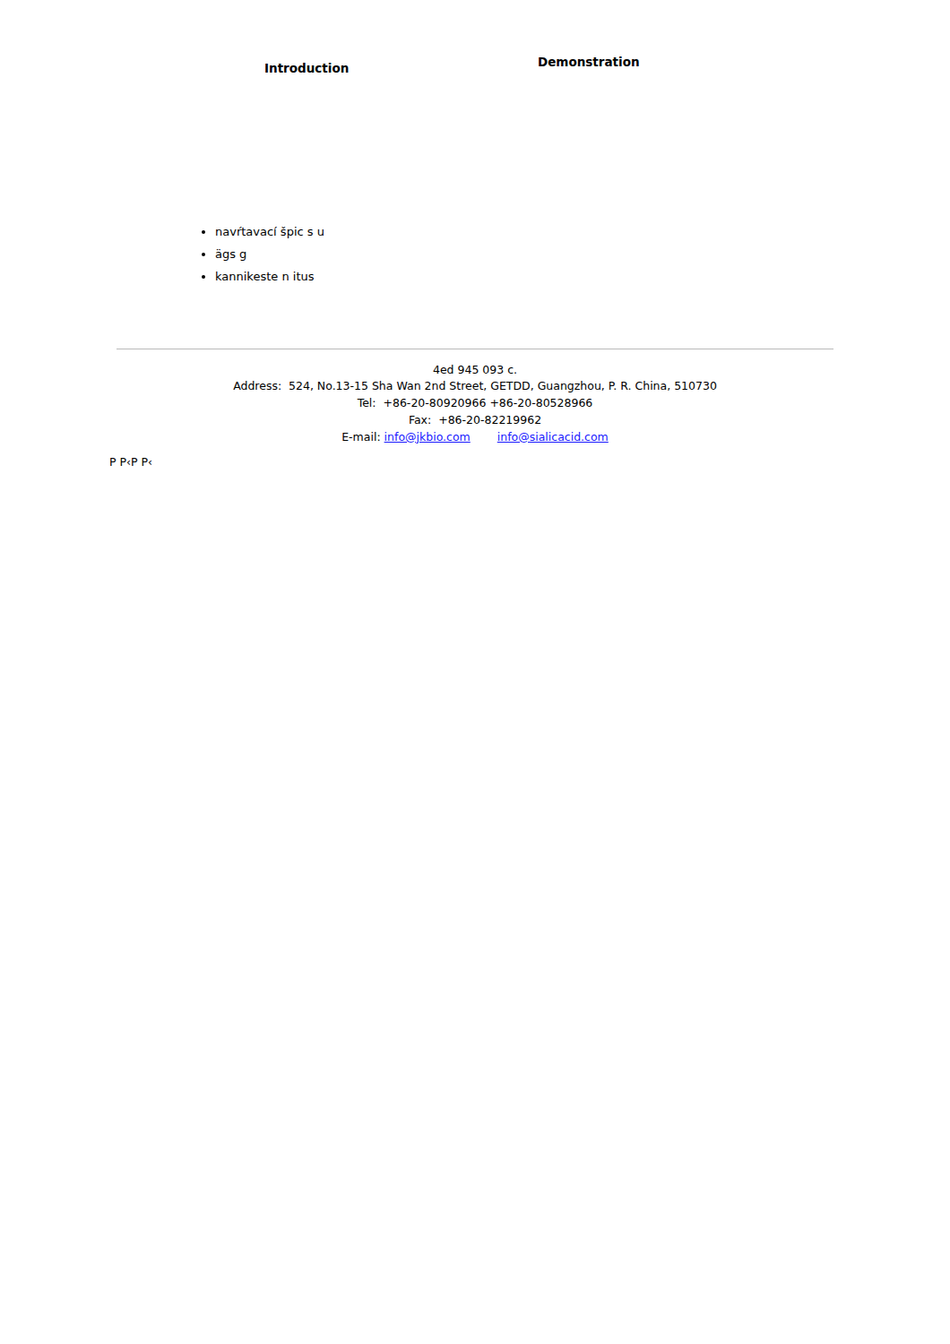Introduction
Demonstration
navŕtavací špic s u
ägs g
kannikeste n itus
4ed 945 093 c.
Address: 524, No.13-15 Sha Wan 2nd Street, GETDD, Guangzhou, P. R. China, 510730
Tel: +86-20-80920966 +86-20-80528966
Fax: +86-20-82219962
E-mail: info@jkbio.com info@sialicacid.com
P P‹P P‹